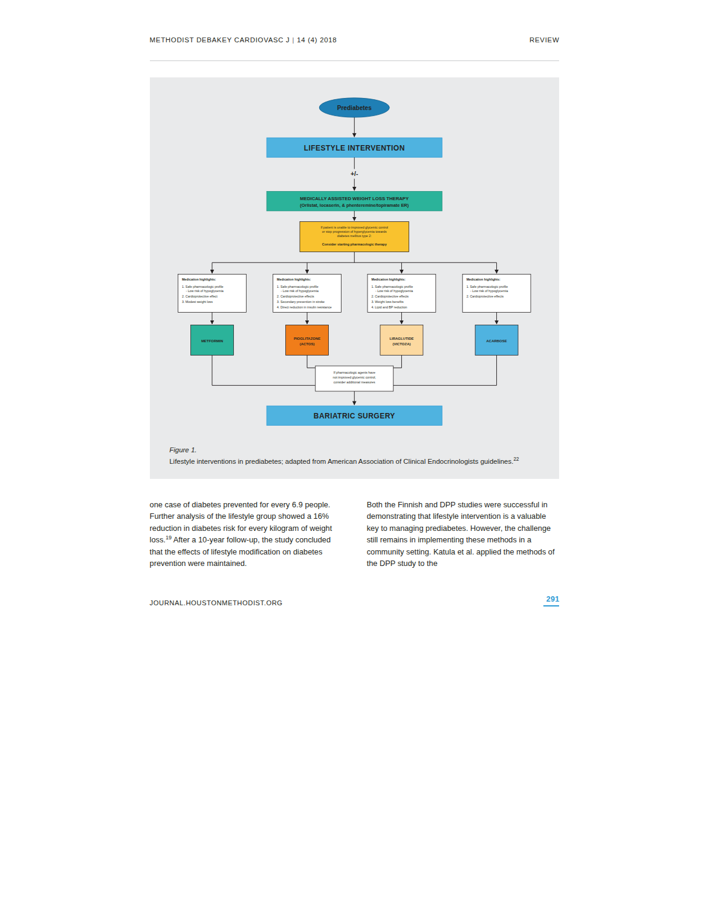Methodist DeBakey Cardiovasc J|14 (4) 2018
Review
Prediabetes LIFESTYLE INTERVENTION +/- MEDICALLY ASSISTED WEIGHT LOSS THERAPY (Orlistat, locaserin, & phentereminе/topiramate ER) If patient is unable to improved glycemic control or stop progression of hyperglycemia towards diabetes mellitus type 2: Consider starting pharmacologic therapy Medication highlights: 1. Safe pharmacologic profile - Low risk of hypoglycemia 2. Cardioprotective effect 3. Modest weight loss Medication highlights: 1. Safe pharmacologic profile - Low risk of hypoglycemia 2. Cardioprotective effects 3. Secondary prevention in stroke 4. Direct reduction in insulin resistance Medication highlights: 1. Safe pharmacologic profile - Low risk of hypoglycemia 2. Cardioprotective effects 3. Weight loss benefits 4. Lipid and BP reduction Medication highlights: 1. Safe pharmacologic profile - Low risk of hypoglycemia 2. Cardioprotective effects METFORMIN PIOGLITAZONE (ACTOS) LIRAGLUTIDE (VICTOZA) ACARBOSE If pharmacologic agents have not improved glycemic control, consider additional measures BARIATRIC SURGERY
Figure 1. Lifestyle interventions in prediabetes; adapted from American Association of Clinical Endocrinologists guidelines.22
one case of diabetes prevented for every 6.9 people. Further analysis of the lifestyle group showed a 16% reduction in diabetes risk for every kilogram of weight loss.19 After a 10-year follow-up, the study concluded that the effects of lifestyle modification on diabetes prevention were maintained.
Both the Finnish and DPP studies were successful in demonstrating that lifestyle intervention is a valuable key to managing prediabetes. However, the challenge still remains in implementing these methods in a community setting. Katula et al. applied the methods of the DPP study to the
journal.houstonmethodist.org
291